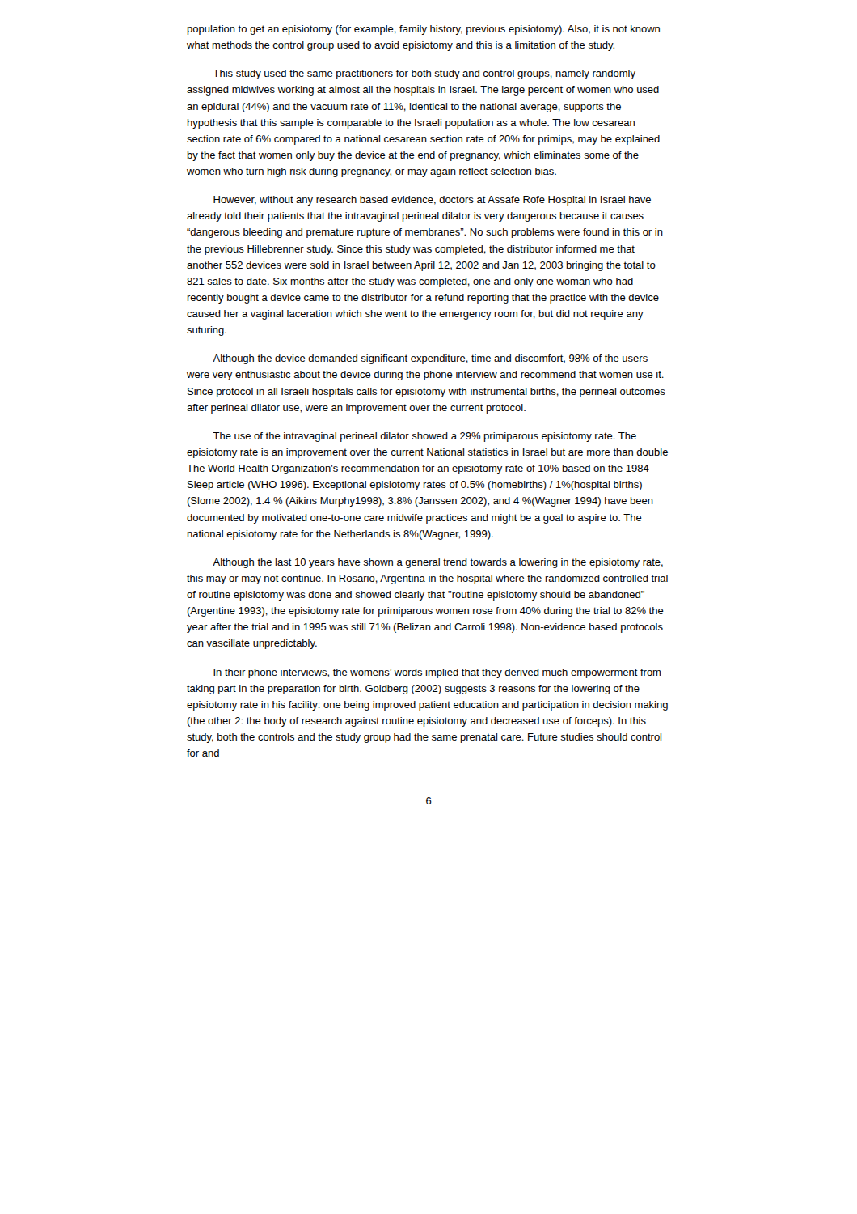population to get an episiotomy (for example, family history, previous episiotomy). Also, it is not known what methods the control group used to avoid episiotomy and this is a limitation of the study.
This study used the same practitioners for both study and control groups, namely randomly assigned midwives working at almost all the hospitals in Israel. The large percent of women who used an epidural (44%) and the vacuum rate of 11%, identical to the national average, supports the hypothesis that this sample is comparable to the Israeli population as a whole. The low cesarean section rate of 6% compared to a national cesarean section rate of 20% for primips, may be explained by the fact that women only buy the device at the end of pregnancy, which eliminates some of the women who turn high risk during pregnancy, or may again reflect selection bias.
However, without any research based evidence, doctors at Assafe Rofe Hospital in Israel have already told their patients that the intravaginal perineal dilator is very dangerous because it causes “dangerous bleeding and premature rupture of membranes”. No such problems were found in this or in the previous Hillebrenner study. Since this study was completed, the distributor informed me that another 552 devices were sold in Israel between April 12, 2002 and Jan 12, 2003 bringing the total to 821 sales to date. Six months after the study was completed, one and only one woman who had recently bought a device came to the distributor for a refund reporting that the practice with the device caused her a vaginal laceration which she went to the emergency room for, but did not require any suturing.
Although the device demanded significant expenditure, time and discomfort, 98% of the users were very enthusiastic about the device during the phone interview and recommend that women use it. Since protocol in all Israeli hospitals calls for episiotomy with instrumental births, the perineal outcomes after perineal dilator use, were an improvement over the current protocol.
The use of the intravaginal perineal dilator showed a 29% primiparous episiotomy rate. The episiotomy rate is an improvement over the current National statistics in Israel but are more than double The World Health Organization's recommendation for an episiotomy rate of 10% based on the 1984 Sleep article (WHO 1996). Exceptional episiotomy rates of 0.5% (homebirths) / 1%(hospital births)(Slome 2002), 1.4 % (Aikins Murphy1998), 3.8% (Janssen 2002), and 4 %(Wagner 1994) have been documented by motivated one-to-one care midwife practices and might be a goal to aspire to. The national episiotomy rate for the Netherlands is 8%(Wagner, 1999).
Although the last 10 years have shown a general trend towards a lowering in the episiotomy rate, this may or may not continue. In Rosario, Argentina in the hospital where the randomized controlled trial of routine episiotomy was done and showed clearly that "routine episiotomy should be abandoned" (Argentine 1993), the episiotomy rate for primiparous women rose from 40% during the trial to 82% the year after the trial and in 1995 was still 71% (Belizan and Carroli 1998). Non-evidence based protocols can vascillate unpredictably.
In their phone interviews, the womens’ words implied that they derived much empowerment from taking part in the preparation for birth. Goldberg (2002) suggests 3 reasons for the lowering of the episiotomy rate in his facility: one being improved patient education and participation in decision making (the other 2: the body of research against routine episiotomy and decreased use of forceps). In this study, both the controls and the study group had the same prenatal care. Future studies should control for and
6